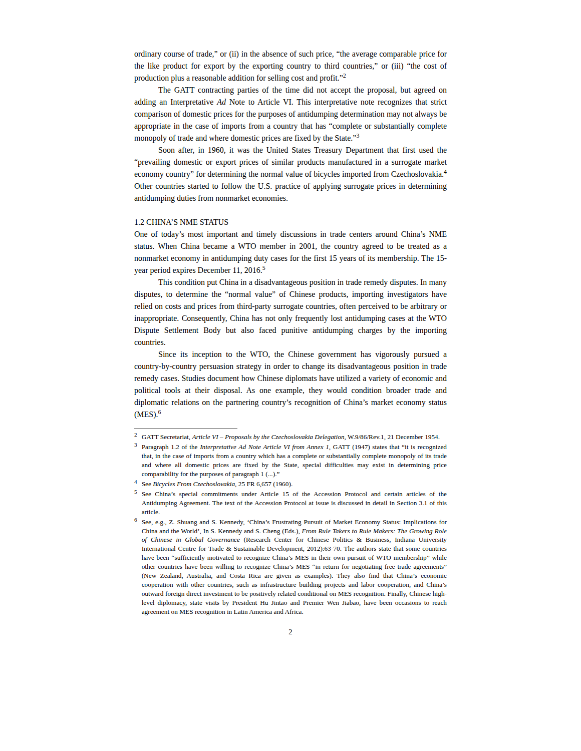ordinary course of trade,” or (ii) in the absence of such price, “the average comparable price for the like product for export by the exporting country to third countries,” or (iii) “the cost of production plus a reasonable addition for selling cost and profit.”2
The GATT contracting parties of the time did not accept the proposal, but agreed on adding an Interpretative Ad Note to Article VI. This interpretative note recognizes that strict comparison of domestic prices for the purposes of antidumping determination may not always be appropriate in the case of imports from a country that has “complete or substantially complete monopoly of trade and where domestic prices are fixed by the State.”3
Soon after, in 1960, it was the United States Treasury Department that first used the “prevailing domestic or export prices of similar products manufactured in a surrogate market economy country” for determining the normal value of bicycles imported from Czechoslovakia.4 Other countries started to follow the U.S. practice of applying surrogate prices in determining antidumping duties from nonmarket economies.
1.2 CHINA’S NME STATUS
One of today’s most important and timely discussions in trade centers around China’s NME status. When China became a WTO member in 2001, the country agreed to be treated as a nonmarket economy in antidumping duty cases for the first 15 years of its membership. The 15-year period expires December 11, 2016.5
This condition put China in a disadvantageous position in trade remedy disputes. In many disputes, to determine the “normal value” of Chinese products, importing investigators have relied on costs and prices from third-party surrogate countries, often perceived to be arbitrary or inappropriate. Consequently, China has not only frequently lost antidumping cases at the WTO Dispute Settlement Body but also faced punitive antidumping charges by the importing countries.
Since its inception to the WTO, the Chinese government has vigorously pursued a country-by-country persuasion strategy in order to change its disadvantageous position in trade remedy cases. Studies document how Chinese diplomats have utilized a variety of economic and political tools at their disposal. As one example, they would condition broader trade and diplomatic relations on the partnering country’s recognition of China’s market economy status (MES).6
2
GATT Secretariat, Article VI – Proposals by the Czechoslovakia Delegation, W.9/86/Rev.1, 21 December 1954.
3
Paragraph 1.2 of the Interpretative Ad Note Article VI from Annex 1, GATT (1947) states that “it is recognized that, in the case of imports from a country which has a complete or substantially complete monopoly of its trade and where all domestic prices are fixed by the State, special difficulties may exist in determining price comparability for the purposes of paragraph 1 (...).”
4
See Bicycles From Czechoslovakia, 25 FR 6,657 (1960).
5
See China’s special commitments under Article 15 of the Accession Protocol and certain articles of the Antidumping Agreement. The text of the Accession Protocol at issue is discussed in detail in Section 3.1 of this article.
6
See, e.g., Z. Shuang and S. Kennedy, ‘China’s Frustrating Pursuit of Market Economy Status: Implications for China and the World’, In S. Kennedy and S. Cheng (Eds.), From Rule Takers to Rule Makers: The Growing Role of Chinese in Global Governance (Research Center for Chinese Politics & Business, Indiana University International Centre for Trade & Sustainable Development, 2012):63-70. The authors state that some countries have been “sufficiently motivated to recognize China’s MES in their own pursuit of WTO membership” while other countries have been willing to recognize China’s MES “in return for negotiating free trade agreements” (New Zealand, Australia, and Costa Rica are given as examples). They also find that China’s economic cooperation with other countries, such as infrastructure building projects and labor cooperation, and China’s outward foreign direct investment to be positively related conditional on MES recognition. Finally, Chinese high-level diplomacy, state visits by President Hu Jintao and Premier Wen Jiabao, have been occasions to reach agreement on MES recognition in Latin America and Africa.
2